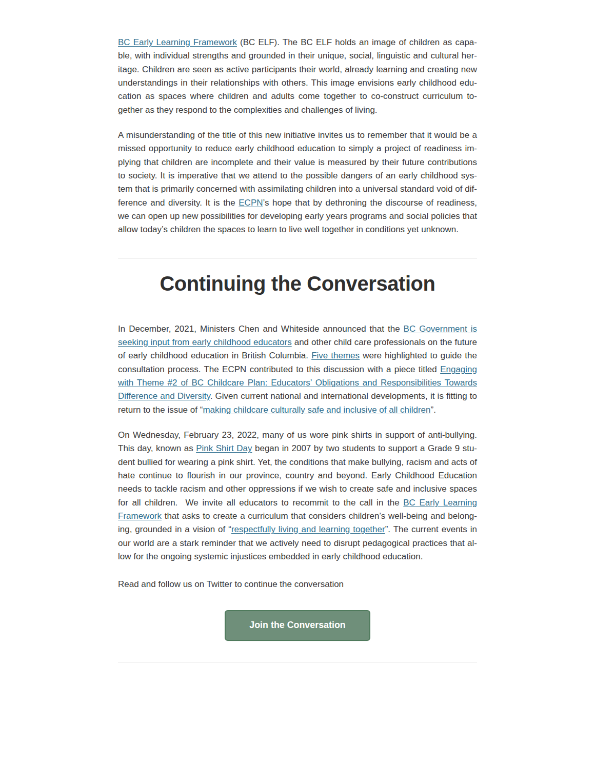BC Early Learning Framework (BC ELF). The BC ELF holds an image of children as capable, with individual strengths and grounded in their unique, social, linguistic and cultural heritage. Children are seen as active participants their world, already learning and creating new understandings in their relationships with others. This image envisions early childhood education as spaces where children and adults come together to co-construct curriculum together as they respond to the complexities and challenges of living.
A misunderstanding of the title of this new initiative invites us to remember that it would be a missed opportunity to reduce early childhood education to simply a project of readiness implying that children are incomplete and their value is measured by their future contributions to society. It is imperative that we attend to the possible dangers of an early childhood system that is primarily concerned with assimilating children into a universal standard void of difference and diversity. It is the ECPN’s hope that by dethroning the discourse of readiness, we can open up new possibilities for developing early years programs and social policies that allow today’s children the spaces to learn to live well together in conditions yet unknown.
Continuing the Conversation
In December, 2021, Ministers Chen and Whiteside announced that the BC Government is seeking input from early childhood educators and other child care professionals on the future of early childhood education in British Columbia. Five themes were highlighted to guide the consultation process. The ECPN contributed to this discussion with a piece titled Engaging with Theme #2 of BC Childcare Plan: Educators’ Obligations and Responsibilities Towards Difference and Diversity. Given current national and international developments, it is fitting to return to the issue of “making childcare culturally safe and inclusive of all children”.
On Wednesday, February 23, 2022, many of us wore pink shirts in support of anti-bullying. This day, known as Pink Shirt Day began in 2007 by two students to support a Grade 9 student bullied for wearing a pink shirt. Yet, the conditions that make bullying, racism and acts of hate continue to flourish in our province, country and beyond. Early Childhood Education needs to tackle racism and other oppressions if we wish to create safe and inclusive spaces for all children. We invite all educators to recommit to the call in the BC Early Learning Framework that asks to create a curriculum that considers children’s well-being and belonging, grounded in a vision of “respectfully living and learning together”. The current events in our world are a stark reminder that we actively need to disrupt pedagogical practices that allow for the ongoing systemic injustices embedded in early childhood education.
Read and follow us on Twitter to continue the conversation
Join the Conversation